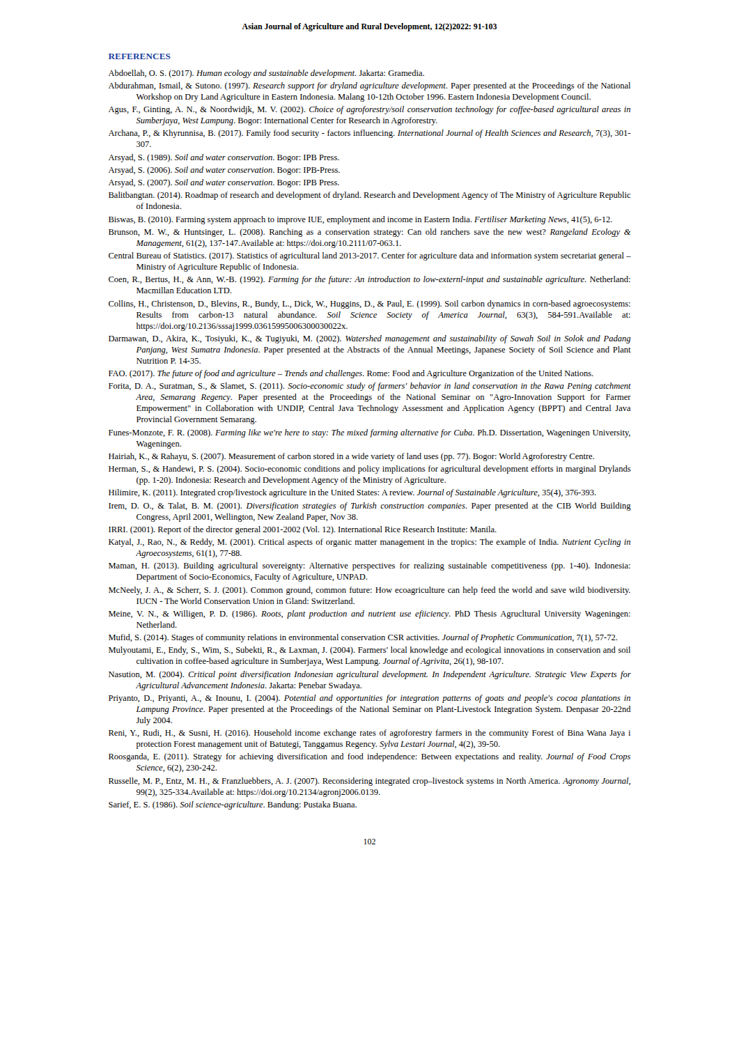Asian Journal of Agriculture and Rural Development, 12(2)2022: 91-103
REFERENCES
Abdoellah, O. S. (2017). Human ecology and sustainable development. Jakarta: Gramedia.
Abdurahman, Ismail, & Sutono. (1997). Research support for dryland agriculture development. Paper presented at the Proceedings of the National Workshop on Dry Land Agriculture in Eastern Indonesia. Malang 10-12th October 1996. Eastern Indonesia Development Council.
Agus, F., Ginting, A. N., & Noordwidjk, M. V. (2002). Choice of agroforestry/soil conservation technology for coffee-based agricultural areas in Sumberjaya, West Lampung. Bogor: International Center for Research in Agroforestry.
Archana, P., & Khyrunnisa, B. (2017). Family food security - factors influencing. International Journal of Health Sciences and Research, 7(3), 301-307.
Arsyad, S. (1989). Soil and water conservation. Bogor: IPB Press.
Arsyad, S. (2006). Soil and water conservation. Bogor: IPB-Press.
Arsyad, S. (2007). Soil and water conservation. Bogor: IPB Press.
Balitbangtan. (2014). Roadmap of research and development of dryland. Research and Development Agency of The Ministry of Agriculture Republic of Indonesia.
Biswas, B. (2010). Farming system approach to improve IUE, employment and income in Eastern India. Fertiliser Marketing News, 41(5), 6-12.
Brunson, M. W., & Huntsinger, L. (2008). Ranching as a conservation strategy: Can old ranchers save the new west? Rangeland Ecology & Management, 61(2), 137-147.Available at: https://doi.org/10.2111/07-063.1.
Central Bureau of Statistics. (2017). Statistics of agricultural land 2013-2017. Center for agriculture data and information system secretariat general – Ministry of Agriculture Republic of Indonesia.
Coen, R., Bertus, H., & Ann, W.-B. (1992). Farming for the future: An introduction to low-externl-input and sustainable agriculture. Netherland: Macmillan Education LTD.
Collins, H., Christenson, D., Blevins, R., Bundy, L., Dick, W., Huggins, D., & Paul, E. (1999). Soil carbon dynamics in corn-based agroecosystems: Results from carbon-13 natural abundance. Soil Science Society of America Journal, 63(3), 584-591.Available at: https://doi.org/10.2136/sssaj1999.03615995006300030022x.
Darmawan, D., Akira, K., Tosiyuki, K., & Tugiyuki, M. (2002). Watershed management and sustainability of Sawah Soil in Solok and Padang Panjang, West Sumatra Indonesia. Paper presented at the Abstracts of the Annual Meetings, Japanese Society of Soil Science and Plant Nutrition P. 14-35.
FAO. (2017). The future of food and agriculture – Trends and challenges. Rome: Food and Agriculture Organization of the United Nations.
Forita, D. A., Suratman, S., & Slamet, S. (2011). Socio-economic study of farmers' behavior in land conservation in the Rawa Pening catchment Area, Semarang Regency. Paper presented at the Proceedings of the National Seminar on "Agro-Innovation Support for Farmer Empowerment" in Collaboration with UNDIP, Central Java Technology Assessment and Application Agency (BPPT) and Central Java Provincial Government Semarang.
Funes-Monzote, F. R. (2008). Farming like we're here to stay: The mixed farming alternative for Cuba. Ph.D. Dissertation, Wageningen University, Wageningen.
Hairiah, K., & Rahayu, S. (2007). Measurement of carbon stored in a wide variety of land uses (pp. 77). Bogor: World Agroforestry Centre.
Herman, S., & Handewi, P. S. (2004). Socio-economic conditions and policy implications for agricultural development efforts in marginal Drylands (pp. 1-20). Indonesia: Research and Development Agency of the Ministry of Agriculture.
Hilimire, K. (2011). Integrated crop/livestock agriculture in the United States: A review. Journal of Sustainable Agriculture, 35(4), 376-393.
Irem, D. O., & Talat, B. M. (2001). Diversification strategies of Turkish construction companies. Paper presented at the CIB World Building Congress, April 2001, Wellington, New Zealand Paper, Nov 38.
IRRI. (2001). Report of the director general 2001-2002 (Vol. 12). International Rice Research Institute: Manila.
Katyal, J., Rao, N., & Reddy, M. (2001). Critical aspects of organic matter management in the tropics: The example of India. Nutrient Cycling in Agroecosystems, 61(1), 77-88.
Maman, H. (2013). Building agricultural sovereignty: Alternative perspectives for realizing sustainable competitiveness (pp. 1-40). Indonesia: Department of Socio-Economics, Faculty of Agriculture, UNPAD.
McNeely, J. A., & Scherr, S. J. (2001). Common ground, common future: How ecoagriculture can help feed the world and save wild biodiversity. IUCN - The World Conservation Union in Gland: Switzerland.
Meine, V. N., & Willigen, P. D. (1986). Roots, plant production and nutrient use efiiciency. PhD Thesis Agrucltural University Wageningen: Netherland.
Mufid, S. (2014). Stages of community relations in environmental conservation CSR activities. Journal of Prophetic Communication, 7(1), 57-72.
Mulyoutami, E., Endy, S., Wim, S., Subekti, R., & Laxman, J. (2004). Farmers' local knowledge and ecological innovations in conservation and soil cultivation in coffee-based agriculture in Sumberjaya, West Lampung. Journal of Agrivita, 26(1), 98-107.
Nasution, M. (2004). Critical point diversification Indonesian agricultural development. In Independent Agriculture. Strategic View Experts for Agricultural Advancement Indonesia. Jakarta: Penebar Swadaya.
Priyanto, D., Priyanti, A., & Inounu, I. (2004). Potential and opportunities for integration patterns of goats and people's cocoa plantations in Lampung Province. Paper presented at the Proceedings of the National Seminar on Plant-Livestock Integration System. Denpasar 20-22nd July 2004.
Reni, Y., Rudi, H., & Susni, H. (2016). Household income exchange rates of agroforestry farmers in the community Forest of Bina Wana Jaya i protection Forest management unit of Batutegi, Tanggamus Regency. Sylva Lestari Journal, 4(2), 39-50.
Roosganda, E. (2011). Strategy for achieving diversification and food independence: Between expectations and reality. Journal of Food Crops Science, 6(2), 230-242.
Russelle, M. P., Entz, M. H., & Franzluebbers, A. J. (2007). Reconsidering integrated crop–livestock systems in North America. Agronomy Journal, 99(2), 325-334.Available at: https://doi.org/10.2134/agronj2006.0139.
Sarief, E. S. (1986). Soil science-agriculture. Bandung: Pustaka Buana.
102